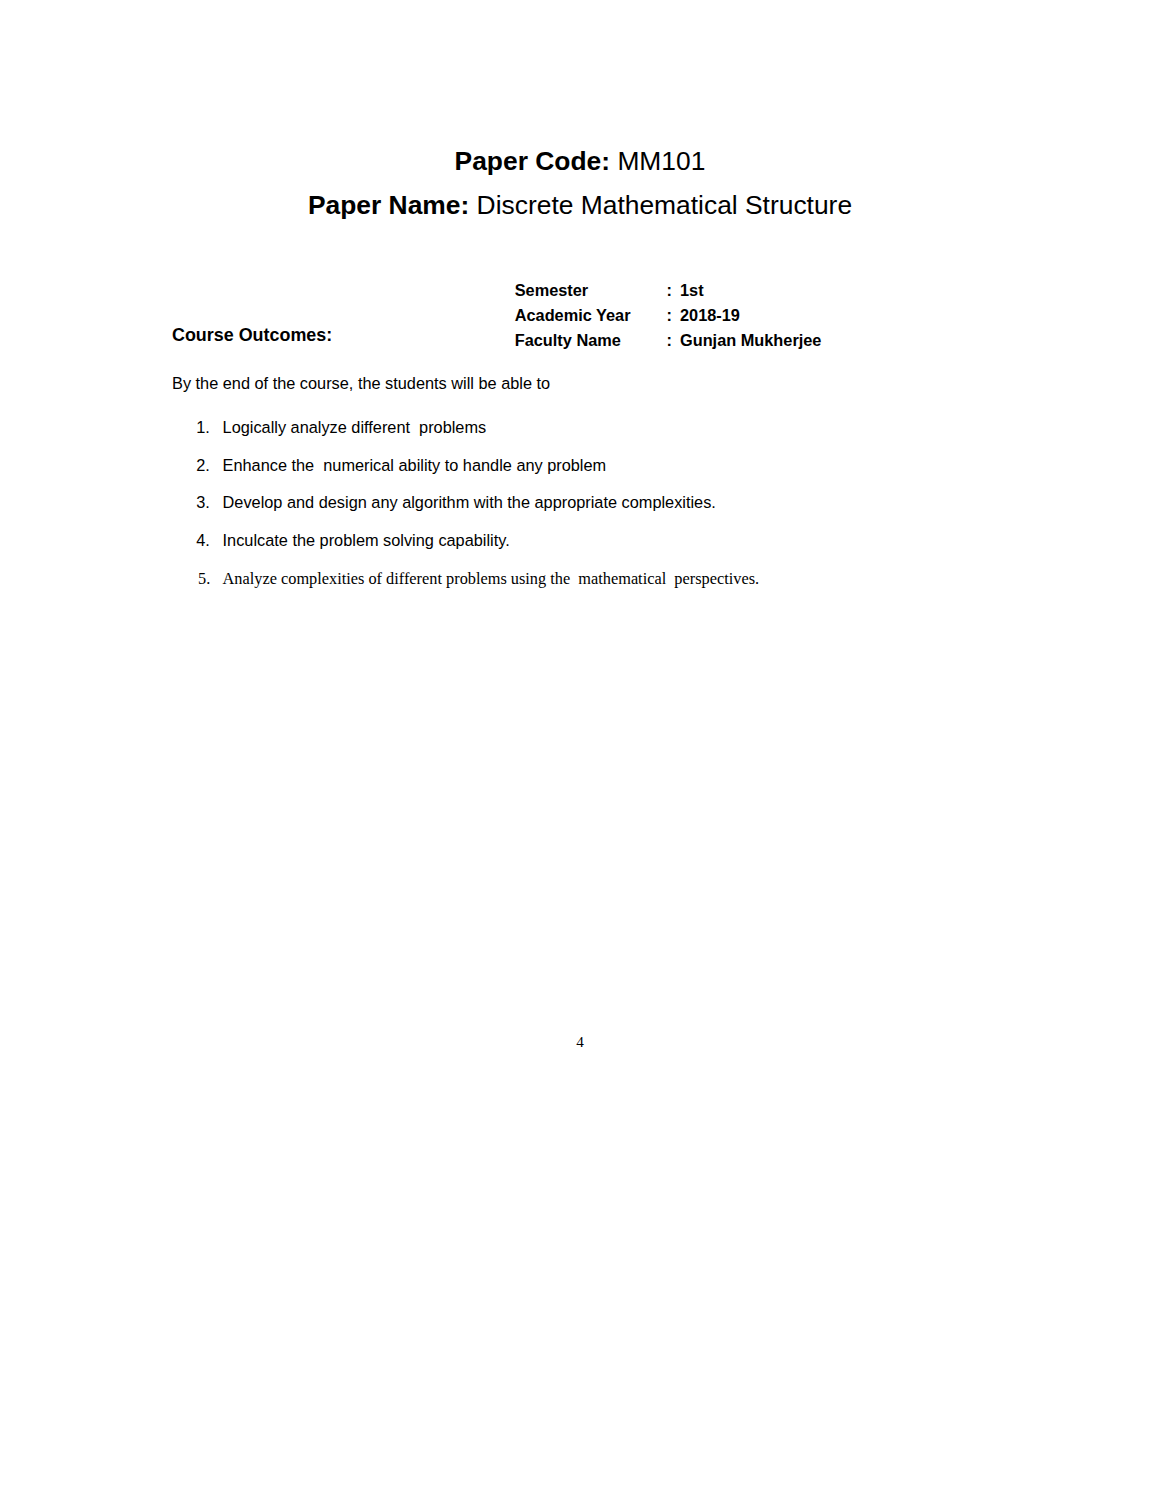Paper Code: MM101
Paper Name: Discrete Mathematical Structure
| Semester | : | 1st |
| Academic Year | : | 2018-19 |
| Faculty Name | : | Gunjan Mukherjee |
Course Outcomes:
By the end of the course, the students will be able to
Logically analyze different problems
Enhance the numerical ability to handle any problem
Develop and design any algorithm with the appropriate complexities.
Inculcate the problem solving capability.
Analyze complexities of different problems using the mathematical perspectives.
4